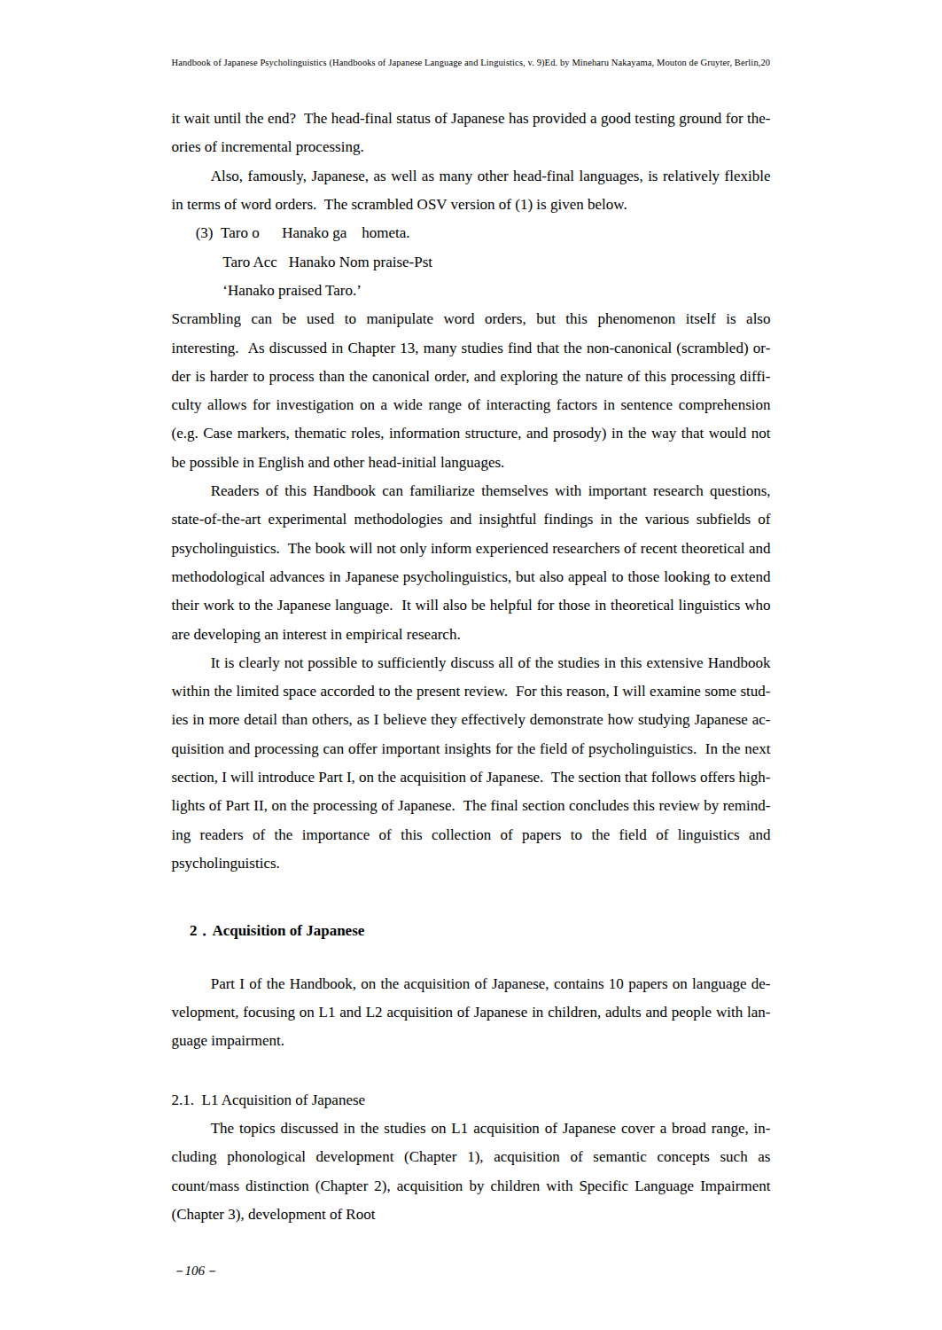Handbook of Japanese Psycholinguistics (Handbooks of Japanese Language and Linguistics, v. 9)Ed. by Mineharu Nakayama, Mouton de Gruyter, Berlin,2015, xlii+635pp.──KOIZUMI
it wait until the end? The head-final status of Japanese has provided a good testing ground for theories of incremental processing.
Also, famously, Japanese, as well as many other head-final languages, is relatively flexible in terms of word orders. The scrambled OSV version of (1) is given below.
(3) Taro o Hanako ga hometa. Taro Acc Hanako Nom praise-Pst ‘Hanako praised Taro.’
Scrambling can be used to manipulate word orders, but this phenomenon itself is also interesting. As discussed in Chapter 13, many studies find that the non-canonical (scrambled) order is harder to process than the canonical order, and exploring the nature of this processing difficulty allows for investigation on a wide range of interacting factors in sentence comprehension (e.g. Case markers, thematic roles, information structure, and prosody) in the way that would not be possible in English and other head-initial languages.
Readers of this Handbook can familiarize themselves with important research questions, state-of-the-art experimental methodologies and insightful findings in the various subfields of psycholinguistics. The book will not only inform experienced researchers of recent theoretical and methodological advances in Japanese psycholinguistics, but also appeal to those looking to extend their work to the Japanese language. It will also be helpful for those in theoretical linguistics who are developing an interest in empirical research.
It is clearly not possible to sufficiently discuss all of the studies in this extensive Handbook within the limited space accorded to the present review. For this reason, I will examine some studies in more detail than others, as I believe they effectively demonstrate how studying Japanese acquisition and processing can offer important insights for the field of psycholinguistics. In the next section, I will introduce Part I, on the acquisition of Japanese. The section that follows offers highlights of Part II, on the processing of Japanese. The final section concludes this review by reminding readers of the importance of this collection of papers to the field of linguistics and psycholinguistics.
2．Acquisition of Japanese
Part I of the Handbook, on the acquisition of Japanese, contains 10 papers on language development, focusing on L1 and L2 acquisition of Japanese in children, adults and people with language impairment.
2.1. L1 Acquisition of Japanese
The topics discussed in the studies on L1 acquisition of Japanese cover a broad range, including phonological development (Chapter 1), acquisition of semantic concepts such as count/mass distinction (Chapter 2), acquisition by children with Specific Language Impairment (Chapter 3), development of Root
－106－